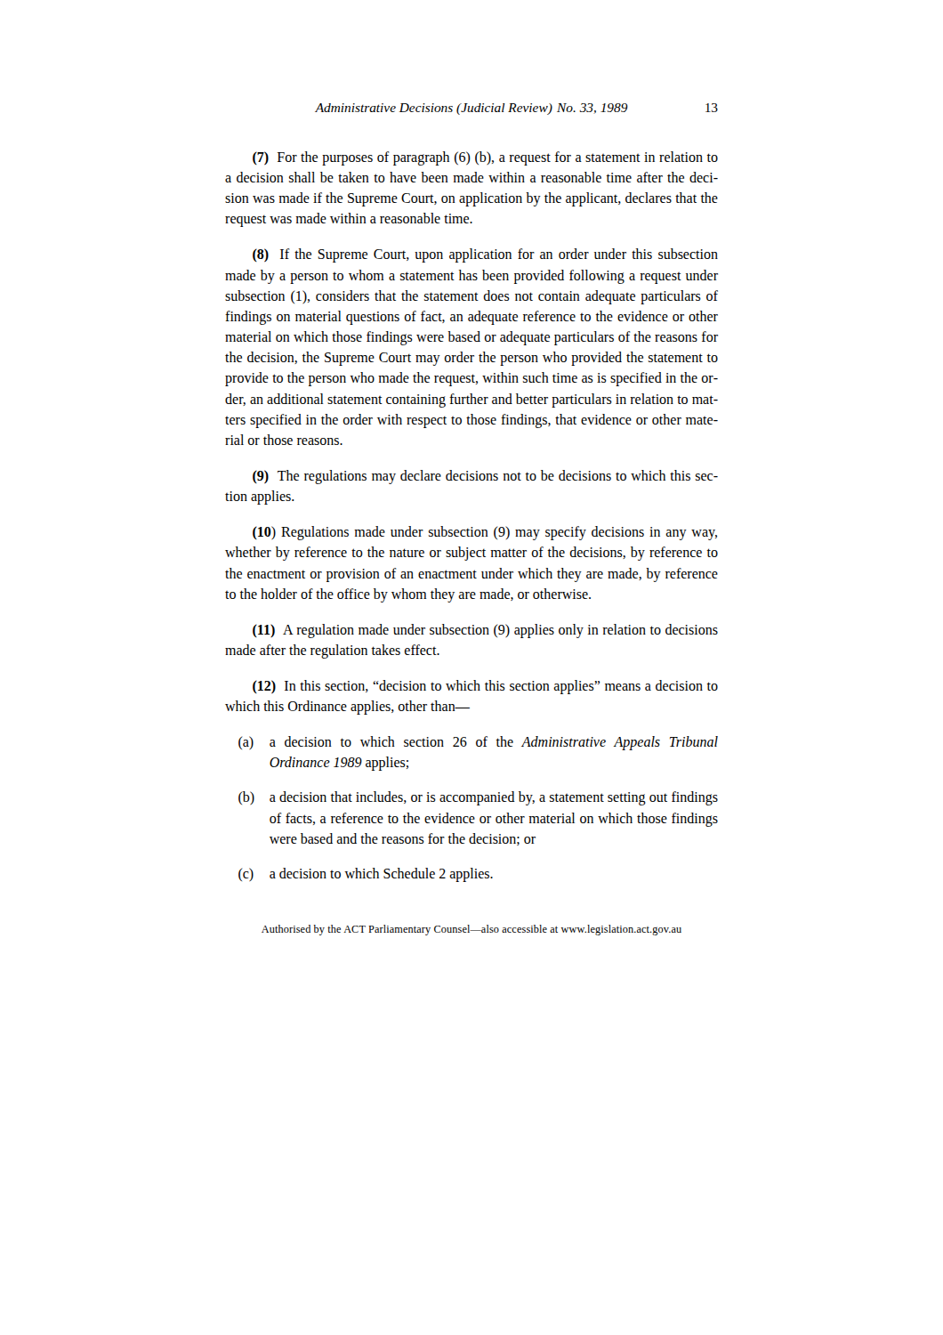Administrative Decisions (Judicial Review) No. 33, 1989 13
(7) For the purposes of paragraph (6) (b), a request for a statement in relation to a decision shall be taken to have been made within a reasonable time after the decision was made if the Supreme Court, on application by the applicant, declares that the request was made within a reasonable time.
(8) If the Supreme Court, upon application for an order under this subsection made by a person to whom a statement has been provided following a request under subsection (1), considers that the statement does not contain adequate particulars of findings on material questions of fact, an adequate reference to the evidence or other material on which those findings were based or adequate particulars of the reasons for the decision, the Supreme Court may order the person who provided the statement to provide to the person who made the request, within such time as is specified in the order, an additional statement containing further and better particulars in relation to matters specified in the order with respect to those findings, that evidence or other material or those reasons.
(9) The regulations may declare decisions not to be decisions to which this section applies.
(10) Regulations made under subsection (9) may specify decisions in any way, whether by reference to the nature or subject matter of the decisions, by reference to the enactment or provision of an enactment under which they are made, by reference to the holder of the office by whom they are made, or otherwise.
(11) A regulation made under subsection (9) applies only in relation to decisions made after the regulation takes effect.
(12) In this section, “decision to which this section applies” means a decision to which this Ordinance applies, other than—
(a) a decision to which section 26 of the Administrative Appeals Tribunal Ordinance 1989 applies;
(b) a decision that includes, or is accompanied by, a statement setting out findings of facts, a reference to the evidence or other material on which those findings were based and the reasons for the decision; or
(c) a decision to which Schedule 2 applies.
Authorised by the ACT Parliamentary Counsel—also accessible at www.legislation.act.gov.au